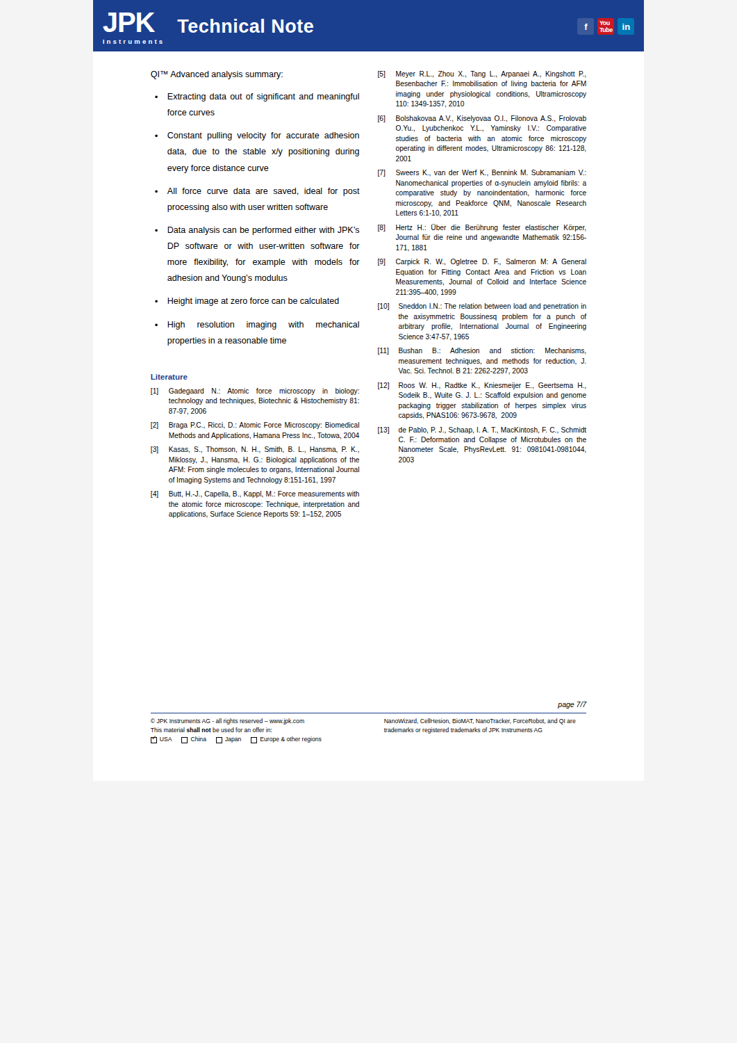JPK Instruments
Technical Note
f You
Tube in
QI™ Advanced analysis summary:
Extracting data out of significant and meaningful force curves
Constant pulling velocity for accurate adhesion data, due to the stable x/y positioning during every force distance curve
All force curve data are saved, ideal for post processing also with user written software
Data analysis can be performed either with JPK’s DP software or with user-written software for more flexibility, for example with models for adhesion and Young’s modulus
Height image at zero force can be calculated
High resolution imaging with mechanical properties in a reasonable time
Literature
Gadegaard N.: Atomic force microscopy in biology: technology and techniques, Biotechnic & Histochemistry 81: 87-97, 2006
Braga P.C., Ricci, D.: Atomic Force Microscopy: Biomedical Methods and Applications, Hamana Press Inc., Totowa, 2004
Kasas, S., Thomson, N. H., Smith, B. L., Hansma, P. K., Miklossy, J., Hansma, H. G.: Biological applications of the AFM: From single molecules to organs, International Journal of Imaging Systems and Technology 8:151-161, 1997
Butt, H.-J., Capella, B., Kappl, M.: Force measurements with the atomic force microscope: Technique, interpretation and applications, Surface Science Reports 59: 1–152, 2005
Meyer R.L., Zhou X., Tang L., Arpanaei A., Kingshott P., Besenbacher F.: Immobilisation of living bacteria for AFM imaging under physiological conditions, Ultramicroscopy 110: 1349-1357, 2010
Bolshakovaa A.V., Kiselyovaa O.I., Filonova A.S., Frolovab O.Yu., Lyubchenkoc Y.L., Yaminsky I.V.: Comparative studies of bacteria with an atomic force microscopy operating in different modes, Ultramicroscopy 86: 121-128, 2001
Sweers K., van der Werf K., Bennink M. Subramaniam V.: Nanomechanical properties of α-synuclein amyloid fibrils: a comparative study by nanoindentation, harmonic force microscopy, and Peakforce QNM, Nanoscale Research Letters 6:1-10, 2011
Hertz H.: Über die Berührung fester elastischer Körper, Journal für die reine und angewandte Mathematik 92:156-171, 1881
Carpick R. W., Ogletree D. F., Salmeron M: A General Equation for Fitting Contact Area and Friction vs Loan Measurements, Journal of Colloid and Interface Science 211:395–400, 1999
Sneddon I.N.: The relation between load and penetration in the axisymmetric Boussinesq problem for a punch of arbitrary profile, International Journal of Engineering Science 3:47-57, 1965
Bushan B.: Adhesion and stiction: Mechanisms, measurement techniques, and methods for reduction, J. Vac. Sci. Technol. B 21: 2262-2297, 2003
Roos W. H., Radtke K., Kniesmeijer E., Geertsema H., Sodeik B., Wuite G. J. L.: Scaffold expulsion and genome packaging trigger stabilization of herpes simplex virus capsids, PNAS106: 9673-9678, 2009
de Pablo, P. J., Schaap, I. A. T., MacKintosh, F. C., Schmidt C. F.: Deformation and Collapse of Microtubules on the Nanometer Scale, PhysRevLett. 91: 0981041-0981044, 2003
page 7/7
© JPK Instruments AG - all rights reserved – www.jpk.com
This material shall not be used for an offer in:
USA China Japan Europe & other regions
NanoWizard, CellHesion, BioMAT, NanoTracker, ForceRobot, and QI are trademarks or registered trademarks of JPK Instruments AG